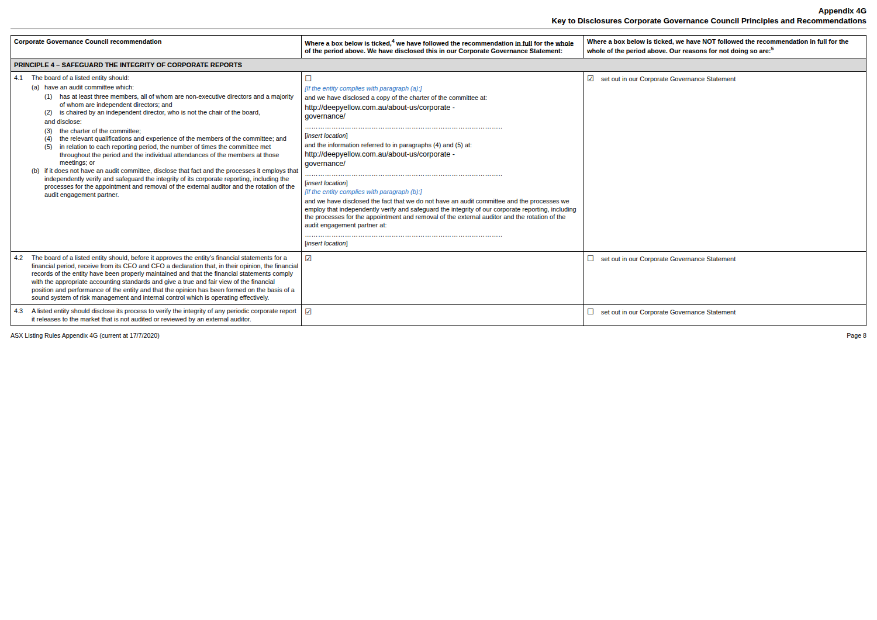Appendix 4G
Key to Disclosures Corporate Governance Council Principles and Recommendations
| Corporate Governance Council recommendation | Where a box below is ticked, 4 we have followed the recommendation in full for the whole of the period above. We have disclosed this in our Corporate Governance Statement: | Where a box below is ticked, we have NOT followed the recommendation in full for the whole of the period above. Our reasons for not doing so are: 5 |
| --- | --- | --- |
| PRINCIPLE 4 – SAFEGUARD THE INTEGRITY OF CORPORATE REPORTS |
| / 4.1 / The board of a listed entity should: / (a) / have an audit committee which: / (1) / has at least three members, all of whom are non-executive directors and a majority of whom are independent directors; and / / (2) / is chaired by an independent director, who is not the chair of the board, / and disclose: / (3) / the charter of the committee; / / (4) / the relevant qualifications and experience of the members of the committee; and / / (5) / in relation to each reporting period, the number of times the committee met throughout the period and the individual attendances of the members at those meetings; or / / / (b) / if it does not have an audit committee, disclose that fact and the processes it employs that independently verify and safeguard the integrity of its corporate reporting, including the processes for the appointment and removal of the external auditor and the rotation of the audit engagement partner. / / | ☐ [ If the entity complies with paragraph (a): ] and we have disclosed a copy of the charter of the committee at: http://deepyellow.com.au/about-us/corporate - governance/ …………………………………………………………………………….. [ insert location ] and the information referred to in paragraphs (4) and (5) at: http://deepyellow.com.au/about-us/corporate - governance/ …………………………………………………………………………….. [ insert location ] [ If the entity complies with paragraph (b): ] and we have disclosed the fact that we do not have an audit committee and the processes we employ that independently verify and safeguard the integrity of our corporate reporting, including the processes for the appointment and removal of the external auditor and the rotation of the audit engagement partner at: …………………………………………………………………………….. [ insert location ] | ☑ set out in our Corporate Governance Statement |
| / 4.2 / The board of a listed entity should, before it approves the entity’s financial statements for a financial period, receive from its CEO and CFO a declaration that, in their opinion, the financial records of the entity have been properly maintained and that the financial statements comply with the appropriate accounting standards and give a true and fair view of the financial position and performance of the entity and that the opinion has been formed on the basis of a sound system of risk management and internal control which is operating effectively. / | ☑ | ☐ set out in our Corporate Governance Statement |
| / 4.3 / A listed entity should disclose its process to verify the integrity of any periodic corporate report it releases to the market that is not audited or reviewed by an external auditor. / | ☑ | ☐ set out in our Corporate Governance Statement |
ASX Listing Rules Appendix 4G (current at 17/7/2020)
Page 8